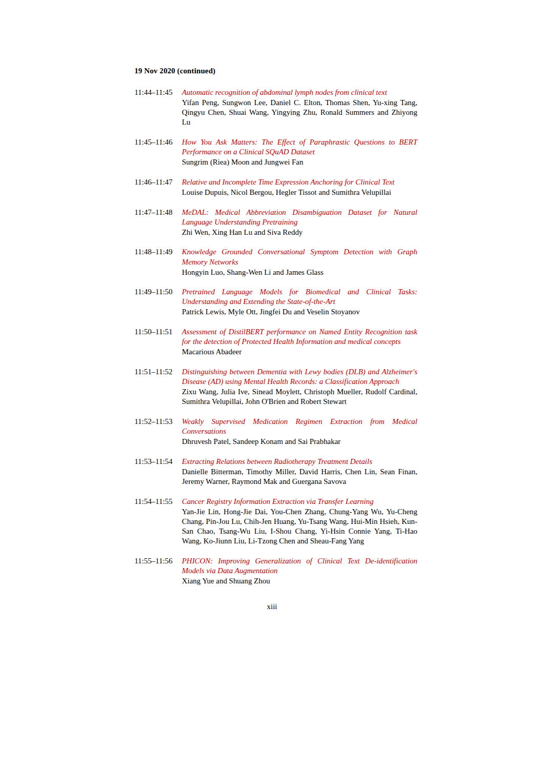19 Nov 2020 (continued)
11:44–11:45
Automatic recognition of abdominal lymph nodes from clinical text Yifan Peng, Sungwon Lee, Daniel C. Elton, Thomas Shen, Yu-xing Tang, Qingyu Chen, Shuai Wang, Yingying Zhu, Ronald Summers and Zhiyong Lu
11:45–11:46
How You Ask Matters: The Effect of Paraphrastic Questions to BERT Performance on a Clinical SQuAD Dataset Sungrim (Riea) Moon and Jungwei Fan
11:46–11:47
Relative and Incomplete Time Expression Anchoring for Clinical Text Louise Dupuis, Nicol Bergou, Hegler Tissot and Sumithra Velupillai
11:47–11:48
MeDAL: Medical Abbreviation Disambiguation Dataset for Natural Language Understanding Pretraining Zhi Wen, Xing Han Lu and Siva Reddy
11:48–11:49
Knowledge Grounded Conversational Symptom Detection with Graph Memory Networks Hongyin Luo, Shang-Wen Li and James Glass
11:49–11:50
Pretrained Language Models for Biomedical and Clinical Tasks: Understanding and Extending the State-of-the-Art Patrick Lewis, Myle Ott, Jingfei Du and Veselin Stoyanov
11:50–11:51
Assessment of DistilBERT performance on Named Entity Recognition task for the detection of Protected Health Information and medical concepts Macarious Abadeer
11:51–11:52
Distinguishing between Dementia with Lewy bodies (DLB) and Alzheimer's Disease (AD) using Mental Health Records: a Classification Approach Zixu Wang, Julia Ive, Sinead Moylett, Christoph Mueller, Rudolf Cardinal, Sumithra Velupillai, John O'Brien and Robert Stewart
11:52–11:53
Weakly Supervised Medication Regimen Extraction from Medical Conversations Dhruvesh Patel, Sandeep Konam and Sai Prabhakar
11:53–11:54
Extracting Relations between Radiotherapy Treatment Details Danielle Bitterman, Timothy Miller, David Harris, Chen Lin, Sean Finan, Jeremy Warner, Raymond Mak and Guergana Savova
11:54–11:55
Cancer Registry Information Extraction via Transfer Learning Yan-Jie Lin, Hong-Jie Dai, You-Chen Zhang, Chung-Yang Wu, Yu-Cheng Chang, Pin-Jou Lu, Chih-Jen Huang, Yu-Tsang Wang, Hui-Min Hsieh, Kun-San Chao, Tsang-Wu Liu, I-Shou Chang, Yi-Hsin Connie Yang, Ti-Hao Wang, Ko-Jiunn Liu, Li-Tzong Chen and Sheau-Fang Yang
11:55–11:56
PHICON: Improving Generalization of Clinical Text De-identification Models via Data Augmentation Xiang Yue and Shuang Zhou
xiii